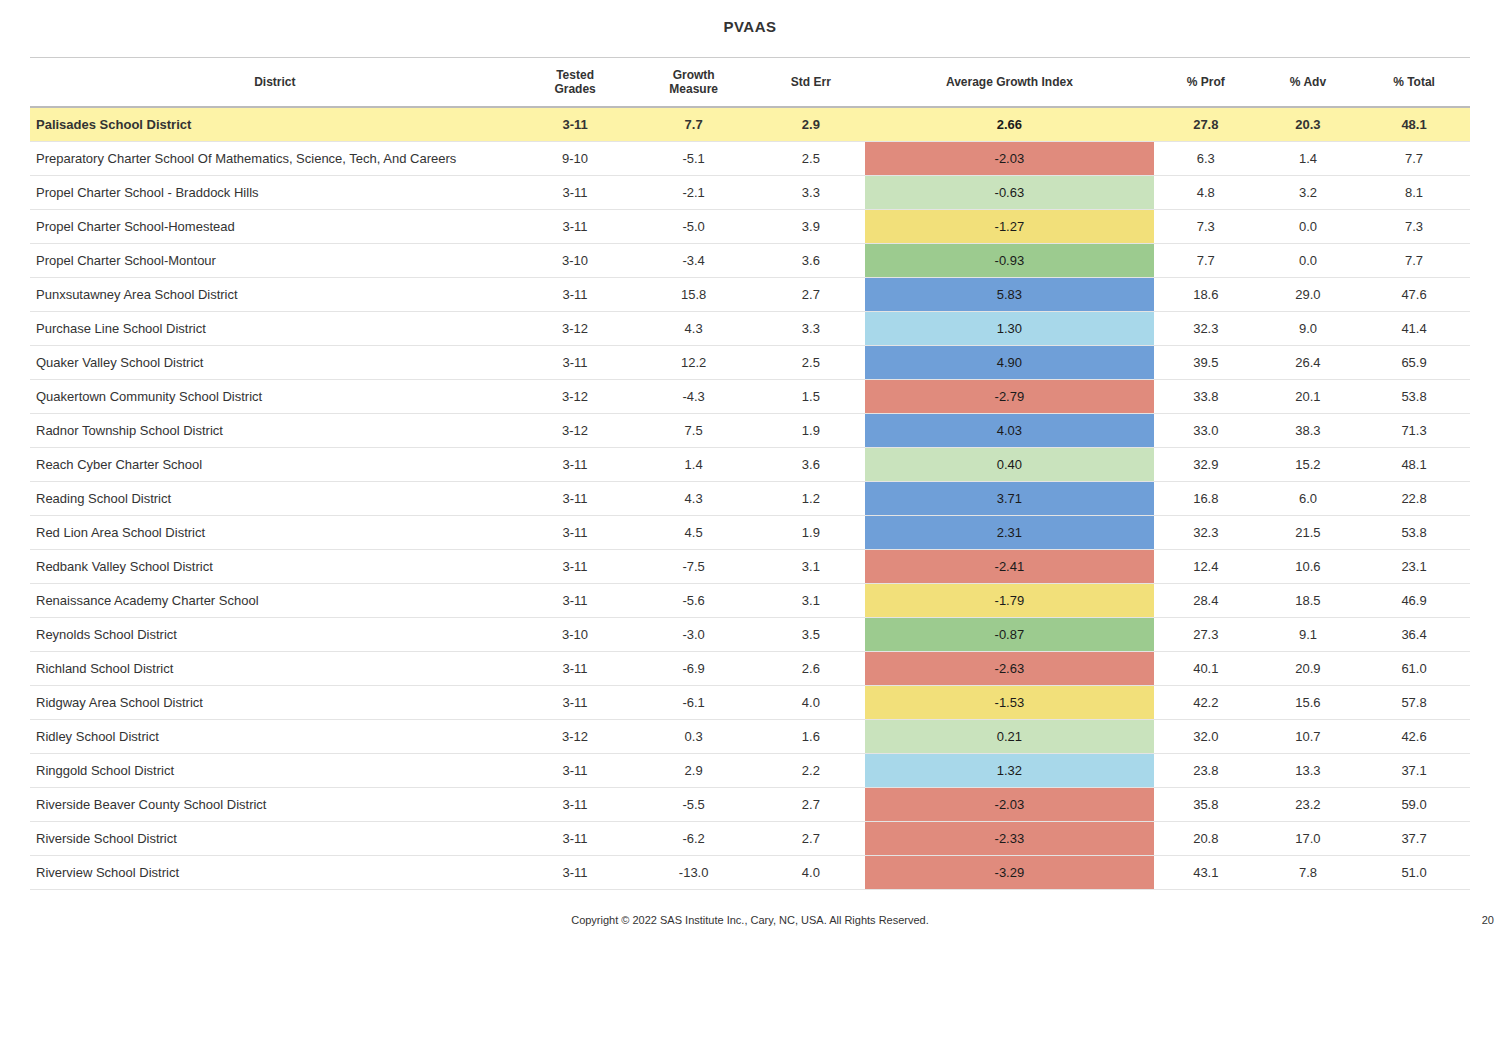PVAAS
| District | Tested Grades | Growth Measure | Std Err | Average Growth Index | % Prof | % Adv | % Total |
| --- | --- | --- | --- | --- | --- | --- | --- |
| Palisades School District | 3-11 | 7.7 | 2.9 | 2.66 | 27.8 | 20.3 | 48.1 |
| Preparatory Charter School Of Mathematics, Science, Tech, And Careers | 9-10 | -5.1 | 2.5 | -2.03 | 6.3 | 1.4 | 7.7 |
| Propel Charter School - Braddock Hills | 3-11 | -2.1 | 3.3 | -0.63 | 4.8 | 3.2 | 8.1 |
| Propel Charter School-Homestead | 3-11 | -5.0 | 3.9 | -1.27 | 7.3 | 0.0 | 7.3 |
| Propel Charter School-Montour | 3-10 | -3.4 | 3.6 | -0.93 | 7.7 | 0.0 | 7.7 |
| Punxsutawney Area School District | 3-11 | 15.8 | 2.7 | 5.83 | 18.6 | 29.0 | 47.6 |
| Purchase Line School District | 3-12 | 4.3 | 3.3 | 1.30 | 32.3 | 9.0 | 41.4 |
| Quaker Valley School District | 3-11 | 12.2 | 2.5 | 4.90 | 39.5 | 26.4 | 65.9 |
| Quakertown Community School District | 3-12 | -4.3 | 1.5 | -2.79 | 33.8 | 20.1 | 53.8 |
| Radnor Township School District | 3-12 | 7.5 | 1.9 | 4.03 | 33.0 | 38.3 | 71.3 |
| Reach Cyber Charter School | 3-11 | 1.4 | 3.6 | 0.40 | 32.9 | 15.2 | 48.1 |
| Reading School District | 3-11 | 4.3 | 1.2 | 3.71 | 16.8 | 6.0 | 22.8 |
| Red Lion Area School District | 3-11 | 4.5 | 1.9 | 2.31 | 32.3 | 21.5 | 53.8 |
| Redbank Valley School District | 3-11 | -7.5 | 3.1 | -2.41 | 12.4 | 10.6 | 23.1 |
| Renaissance Academy Charter School | 3-11 | -5.6 | 3.1 | -1.79 | 28.4 | 18.5 | 46.9 |
| Reynolds School District | 3-10 | -3.0 | 3.5 | -0.87 | 27.3 | 9.1 | 36.4 |
| Richland School District | 3-11 | -6.9 | 2.6 | -2.63 | 40.1 | 20.9 | 61.0 |
| Ridgway Area School District | 3-11 | -6.1 | 4.0 | -1.53 | 42.2 | 15.6 | 57.8 |
| Ridley School District | 3-12 | 0.3 | 1.6 | 0.21 | 32.0 | 10.7 | 42.6 |
| Ringgold School District | 3-11 | 2.9 | 2.2 | 1.32 | 23.8 | 13.3 | 37.1 |
| Riverside Beaver County School District | 3-11 | -5.5 | 2.7 | -2.03 | 35.8 | 23.2 | 59.0 |
| Riverside School District | 3-11 | -6.2 | 2.7 | -2.33 | 20.8 | 17.0 | 37.7 |
| Riverview School District | 3-11 | -13.0 | 4.0 | -3.29 | 43.1 | 7.8 | 51.0 |
Copyright © 2022 SAS Institute Inc., Cary, NC, USA. All Rights Reserved.
20